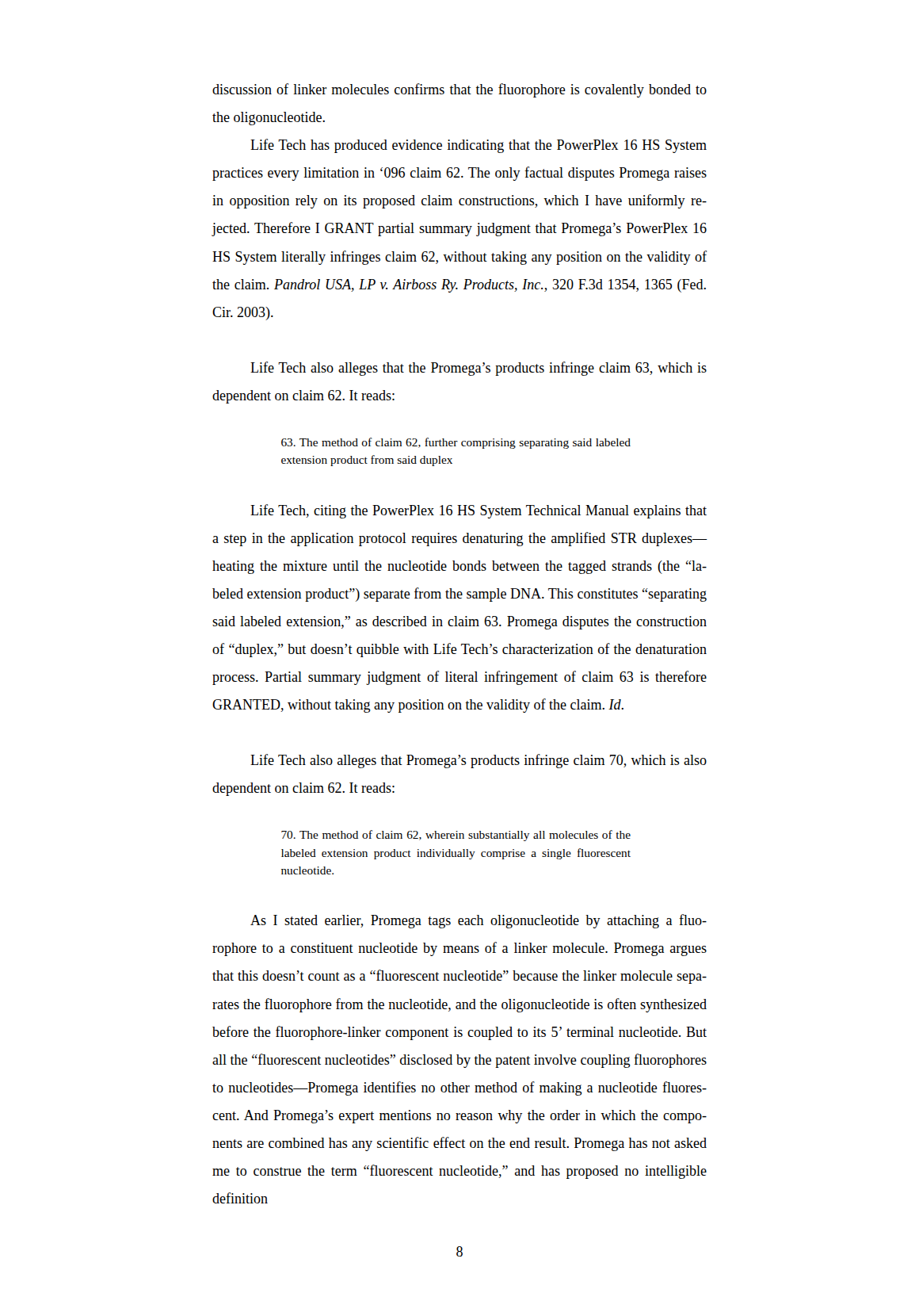discussion of linker molecules confirms that the fluorophore is covalently bonded to the oligonucleotide.
Life Tech has produced evidence indicating that the PowerPlex 16 HS System practices every limitation in ‘096 claim 62. The only factual disputes Promega raises in opposition rely on its proposed claim constructions, which I have uniformly rejected. Therefore I GRANT partial summary judgment that Promega’s PowerPlex 16 HS System literally infringes claim 62, without taking any position on the validity of the claim. Pandrol USA, LP v. Airboss Ry. Products, Inc., 320 F.3d 1354, 1365 (Fed. Cir. 2003).
Life Tech also alleges that the Promega’s products infringe claim 63, which is dependent on claim 62. It reads:
63. The method of claim 62, further comprising separating said labeled extension product from said duplex
Life Tech, citing the PowerPlex 16 HS System Technical Manual explains that a step in the application protocol requires denaturing the amplified STR duplexes—heating the mixture until the nucleotide bonds between the tagged strands (the “labeled extension product”) separate from the sample DNA. This constitutes “separating said labeled extension,” as described in claim 63. Promega disputes the construction of “duplex,” but doesn’t quibble with Life Tech’s characterization of the denaturation process. Partial summary judgment of literal infringement of claim 63 is therefore GRANTED, without taking any position on the validity of the claim. Id.
Life Tech also alleges that Promega’s products infringe claim 70, which is also dependent on claim 62. It reads:
70. The method of claim 62, wherein substantially all molecules of the labeled extension product individually comprise a single fluorescent nucleotide.
As I stated earlier, Promega tags each oligonucleotide by attaching a fluorophore to a constituent nucleotide by means of a linker molecule. Promega argues that this doesn’t count as a “fluorescent nucleotide” because the linker molecule separates the fluorophore from the nucleotide, and the oligonucleotide is often synthesized before the fluorophore-linker component is coupled to its 5’ terminal nucleotide. But all the “fluorescent nucleotides” disclosed by the patent involve coupling fluorophores to nucleotides—Promega identifies no other method of making a nucleotide fluorescent. And Promega’s expert mentions no reason why the order in which the components are combined has any scientific effect on the end result. Promega has not asked me to construe the term “fluorescent nucleotide,” and has proposed no intelligible definition
8